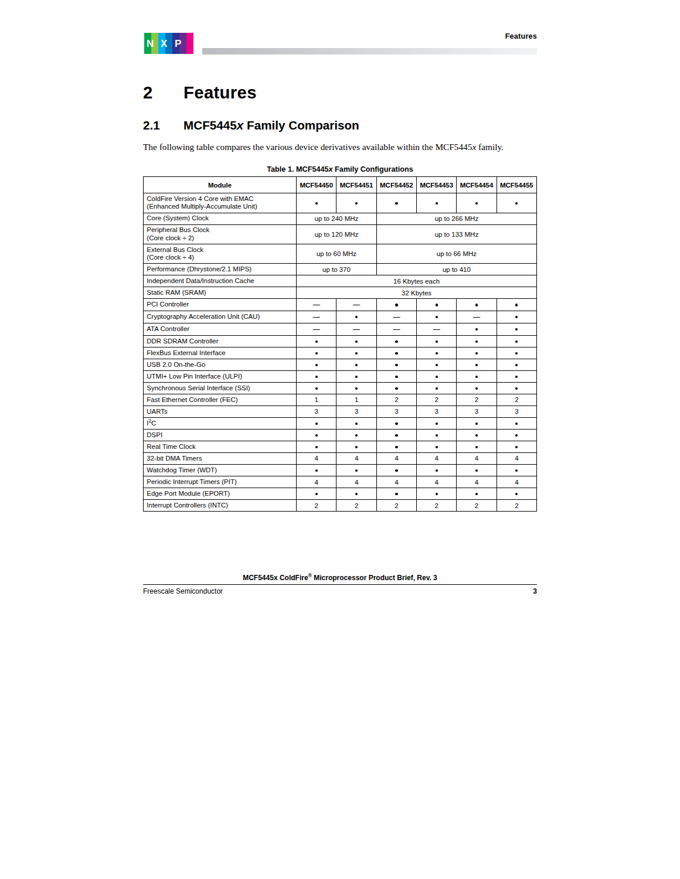N X P
Features
2 Features
2.1 MCF5445x Family Comparison
The following table compares the various device derivatives available within the MCF5445x family.
Table 1. MCF5445x Family Configurations
| Module | MCF54450 | MCF54451 | MCF54452 | MCF54453 | MCF54454 | MCF54455 |
| --- | --- | --- | --- | --- | --- | --- |
| ColdFire Version 4 Core with EMAC (Enhanced Multiply-Accumulate Unit) | | | | | | |
| Core (System) Clock | up to 240 MHz | up to 266 MHz |
| Peripheral Bus Clock (Core clock ÷ 2) | up to 120 MHz | up to 133 MHz |
| External Bus Clock (Core clock ÷ 4) | up to 60 MHz | up to 66 MHz |
| Performance (Dhrystone/2.1 MIPS) | up to 370 | up to 410 |
| Independent Data/Instruction Cache | 16 Kbytes each |
| Static RAM (SRAM) | 32 Kbytes |
| PCI Controller | — | — | | | | |
| Cryptography Acceleration Unit (CAU) | — | | — | | — | |
| ATA Controller | — | — | — | — | | |
| DDR SDRAM Controller | | | | | | |
| FlexBus External Interface | | | | | | |
| USB 2.0 On-the-Go | | | | | | |
| UTMI+ Low Pin Interface (ULPI) | | | | | | |
| Synchronous Serial Interface (SSI) | | | | | | |
| Fast Ethernet Controller (FEC) | 1 | 1 | 2 | 2 | 2 | 2 |
| UARTs | 3 | 3 | 3 | 3 | 3 | 3 |
| I 2 C | | | | | | |
| DSPI | | | | | | |
| Real Time Clock | | | | | | |
| 32-bit DMA Timers | 4 | 4 | 4 | 4 | 4 | 4 |
| Watchdog Timer (WDT) | | | | | | |
| Periodic Interrupt Timers (PIT) | 4 | 4 | 4 | 4 | 4 | 4 |
| Edge Port Module (EPORT) | | | | | | |
| Interrupt Controllers (INTC) | 2 | 2 | 2 | 2 | 2 | 2 |
MCF5445x ColdFire® Microprocessor Product Brief, Rev. 3
Freescale Semiconductor
3